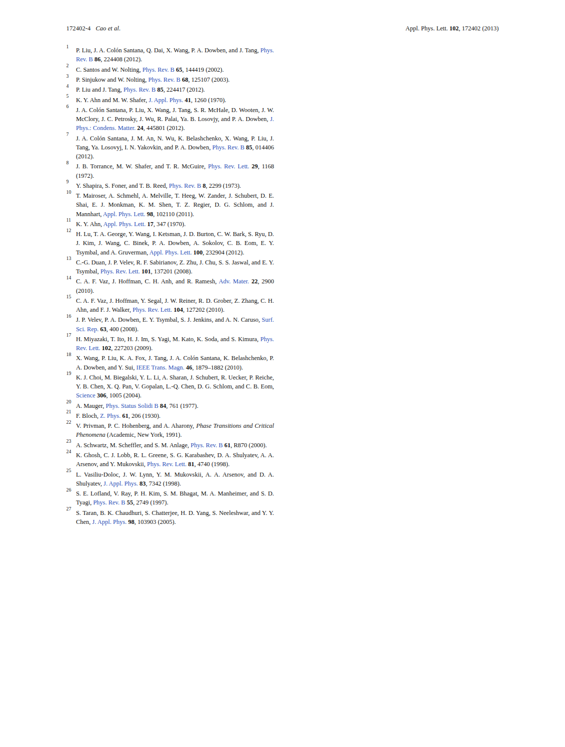172402-4Cao et al.
Appl. Phys. Lett. 102, 172402 (2013)
P. Liu, J. A. Colón Santana, Q. Dai, X. Wang, P. A. Dowben, and J. Tang, Phys. Rev. B 86, 224408 (2012).
C. Santos and W. Nolting, Phys. Rev. B 65, 144419 (2002).
P. Sinjukow and W. Nolting, Phys. Rev. B 68, 125107 (2003).
P. Liu and J. Tang, Phys. Rev. B 85, 224417 (2012).
K. Y. Ahn and M. W. Shafer, J. Appl. Phys. 41, 1260 (1970).
J. A. Colón Santana, P. Liu, X. Wang, J. Tang, S. R. McHale, D. Wooten, J. W. McClory, J. C. Petrosky, J. Wu, R. Palai, Ya. B. Losovjy, and P. A. Dowben, J. Phys.: Condens. Matter. 24, 445801 (2012).
J. A. Colón Santana, J. M. An, N. Wu, K. Belashchenko, X. Wang, P. Liu, J. Tang, Ya. Losovyj, I. N. Yakovkin, and P. A. Dowben, Phys. Rev. B 85, 014406 (2012).
J. B. Torrance, M. W. Shafer, and T. R. McGuire, Phys. Rev. Lett. 29, 1168 (1972).
Y. Shapira, S. Foner, and T. B. Reed, Phys. Rev. B 8, 2299 (1973).
T. Mairoser, A. Schmehl, A. Melville, T. Heeg, W. Zander, J. Schubert, D. E. Shai, E. J. Monkman, K. M. Shen, T. Z. Regier, D. G. Schlom, and J. Mannhart, Appl. Phys. Lett. 98, 102110 (2011).
K. Y. Ahn, Appl. Phys. Lett. 17, 347 (1970).
H. Lu, T. A. George, Y. Wang, I. Ketsman, J. D. Burton, C. W. Bark, S. Ryu, D. J. Kim, J. Wang, C. Binek, P. A. Dowben, A. Sokolov, C. B. Eom, E. Y. Tsymbal, and A. Gruverman, Appl. Phys. Lett. 100, 232904 (2012).
C.-G. Duan, J. P. Velev, R. F. Sabirianov, Z. Zhu, J. Chu, S. S. Jaswal, and E. Y. Tsymbal, Phys. Rev. Lett. 101, 137201 (2008).
C. A. F. Vaz, J. Hoffman, C. H. Anh, and R. Ramesh, Adv. Mater. 22, 2900 (2010).
C. A. F. Vaz, J. Hoffman, Y. Segal, J. W. Reiner, R. D. Grober, Z. Zhang, C. H. Ahn, and F. J. Walker, Phys. Rev. Lett. 104, 127202 (2010).
J. P. Velev, P. A. Dowben, E. Y. Tsymbal, S. J. Jenkins, and A. N. Caruso, Surf. Sci. Rep. 63, 400 (2008).
H. Miyazaki, T. Ito, H. J. Im, S. Yagi, M. Kato, K. Soda, and S. Kimura, Phys. Rev. Lett. 102, 227203 (2009).
X. Wang, P. Liu, K. A. Fox, J. Tang, J. A. Colón Santana, K. Belashchenko, P. A. Dowben, and Y. Sui, IEEE Trans. Magn. 46, 1879–1882 (2010).
K. J. Choi, M. Biegalski, Y. L. Li, A. Sharan, J. Schubert, R. Uecker, P. Reiche, Y. B. Chen, X. Q. Pan, V. Gopalan, L.-Q. Chen, D. G. Schlom, and C. B. Eom, Science 306, 1005 (2004).
A. Mauger, Phys. Status Solidi B 84, 761 (1977).
F. Bloch, Z. Phys. 61, 206 (1930).
V. Privman, P. C. Hohenberg, and A. Aharony, Phase Transitions and Critical Phenomena (Academic, New York, 1991).
A. Schwartz, M. Scheffler, and S. M. Anlage, Phys. Rev. B 61, R870 (2000).
K. Ghosh, C. J. Lobb, R. L. Greene, S. G. Karabashev, D. A. Shulyatev, A. A. Arsenov, and Y. Mukovskii, Phys. Rev. Lett. 81, 4740 (1998).
L. Vasiliu-Doloc, J. W. Lynn, Y. M. Mukovskii, A. A. Arsenov, and D. A. Shulyatev, J. Appl. Phys. 83, 7342 (1998).
S. E. Lofland, V. Ray, P. H. Kim, S. M. Bhagat, M. A. Manheimer, and S. D. Tyagi, Phys. Rev. B 55, 2749 (1997).
S. Taran, B. K. Chaudhuri, S. Chatterjee, H. D. Yang, S. Neeleshwar, and Y. Y. Chen, J. Appl. Phys. 98, 103903 (2005).